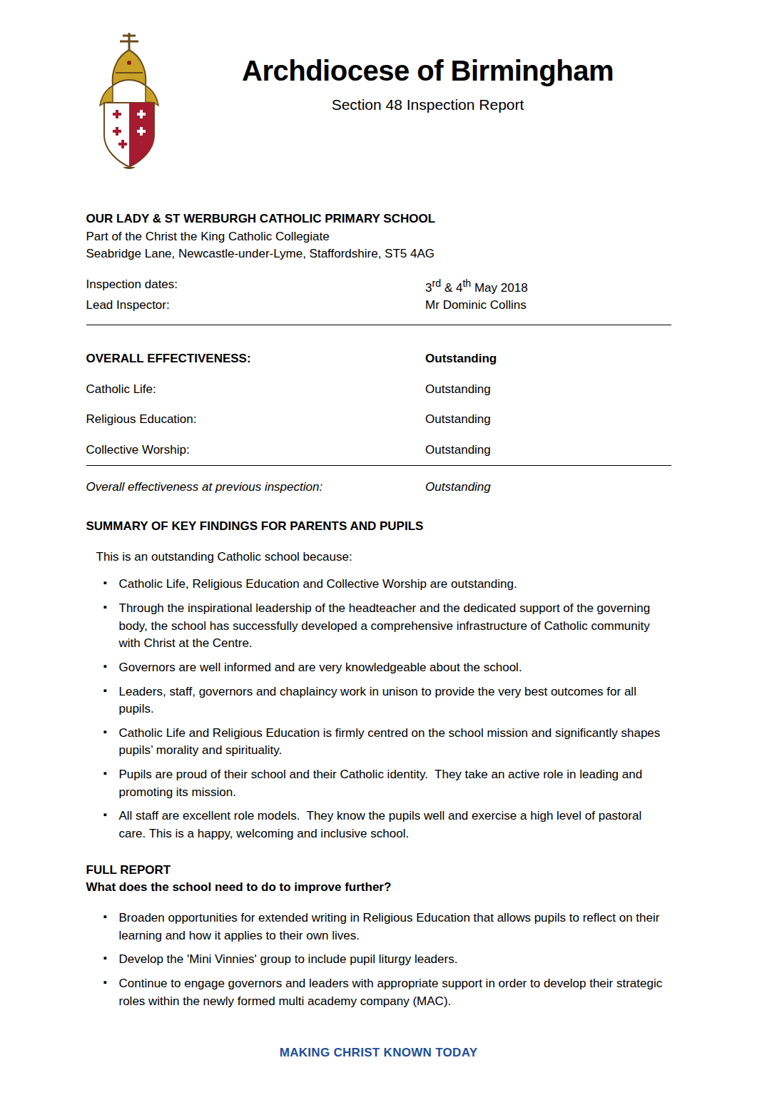Archdiocese of Birmingham
Section 48 Inspection Report
OUR LADY & ST WERBURGH CATHOLIC PRIMARY SCHOOL
Part of the Christ the King Catholic Collegiate
Seabridge Lane, Newcastle-under-Lyme, Staffordshire, ST5 4AG
Inspection dates:
3rd & 4th May 2018
Lead Inspector:
Mr Dominic Collins
| OVERALL EFFECTIVENESS: | Outstanding |
| Catholic Life: | Outstanding |
| Religious Education: | Outstanding |
| Collective Worship: | Outstanding |
Overall effectiveness at previous inspection:
Outstanding
SUMMARY OF KEY FINDINGS FOR PARENTS AND PUPILS
This is an outstanding Catholic school because:
Catholic Life, Religious Education and Collective Worship are outstanding.
Through the inspirational leadership of the headteacher and the dedicated support of the governing body, the school has successfully developed a comprehensive infrastructure of Catholic community with Christ at the Centre.
Governors are well informed and are very knowledgeable about the school.
Leaders, staff, governors and chaplaincy work in unison to provide the very best outcomes for all pupils.
Catholic Life and Religious Education is firmly centred on the school mission and significantly shapes pupils’ morality and spirituality.
Pupils are proud of their school and their Catholic identity. They take an active role in leading and promoting its mission.
All staff are excellent role models. They know the pupils well and exercise a high level of pastoral care. This is a happy, welcoming and inclusive school.
FULL REPORT
What does the school need to do to improve further?
Broaden opportunities for extended writing in Religious Education that allows pupils to reflect on their learning and how it applies to their own lives.
Develop the 'Mini Vinnies' group to include pupil liturgy leaders.
Continue to engage governors and leaders with appropriate support in order to develop their strategic roles within the newly formed multi academy company (MAC).
MAKING CHRIST KNOWN TODAY